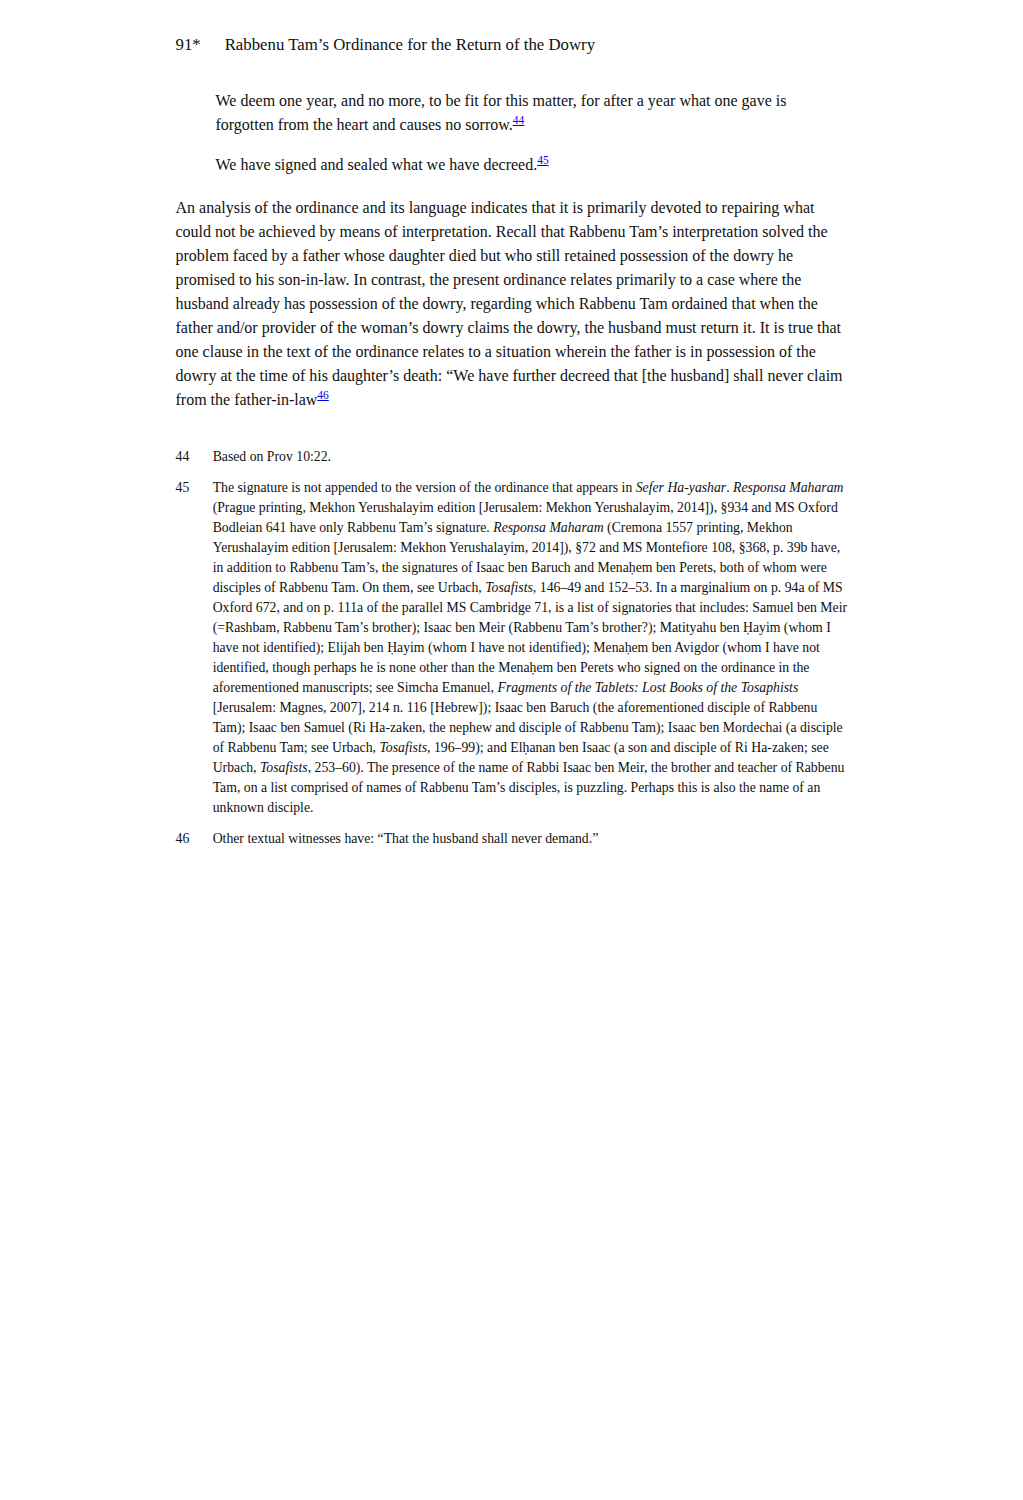91*
Rabbenu Tam’s Ordinance for the Return of the Dowry
We deem one year, and no more, to be fit for this matter, for after a year what one gave is forgotten from the heart and causes no sorrow.44
We have signed and sealed what we have decreed.45
An analysis of the ordinance and its language indicates that it is primarily devoted to repairing what could not be achieved by means of interpretation. Recall that Rabbenu Tam’s interpretation solved the problem faced by a father whose daughter died but who still retained possession of the dowry he promised to his son-in-law. In contrast, the present ordinance relates primarily to a case where the husband already has possession of the dowry, regarding which Rabbenu Tam ordained that when the father and/or provider of the woman’s dowry claims the dowry, the husband must return it. It is true that one clause in the text of the ordinance relates to a situation wherein the father is in possession of the dowry at the time of his daughter’s death: “We have further decreed that [the husband] shall never claim from the father-in-law46
44 Based on Prov 10:22.
45 The signature is not appended to the version of the ordinance that appears in Sefer Ha-yashar. Responsa Maharam (Prague printing, Mekhon Yerushalayim edition [Jerusalem: Mekhon Yerushalayim, 2014]), §934 and MS Oxford Bodleian 641 have only Rabbenu Tam’s signature. Responsa Maharam (Cremona 1557 printing, Mekhon Yerushalayim edition [Jerusalem: Mekhon Yerushalayim, 2014]), §72 and MS Montefiore 108, §368, p. 39b have, in addition to Rabbenu Tam’s, the signatures of Isaac ben Baruch and Menaḥem ben Perets, both of whom were disciples of Rabbenu Tam. On them, see Urbach, Tosafists, 146–49 and 152–53. In a marginalium on p. 94a of MS Oxford 672, and on p. 111a of the parallel MS Cambridge 71, is a list of signatories that includes: Samuel ben Meir (=Rashbam, Rabbenu Tam’s brother); Isaac ben Meir (Rabbenu Tam’s brother?); Matityahu ben Ḥayim (whom I have not identified); Elijah ben Ḥayim (whom I have not identified); Menaḥem ben Avigdor (whom I have not identified, though perhaps he is none other than the Menaḥem ben Perets who signed on the ordinance in the aforementioned manuscripts; see Simcha Emanuel, Fragments of the Tablets: Lost Books of the Tosaphists [Jerusalem: Magnes, 2007], 214 n. 116 [Hebrew]); Isaac ben Baruch (the aforementioned disciple of Rabbenu Tam); Isaac ben Samuel (Ri Ha-zaken, the nephew and disciple of Rabbenu Tam); Isaac ben Mordechai (a disciple of Rabbenu Tam; see Urbach, Tosafists, 196–99); and Elḥanan ben Isaac (a son and disciple of Ri Ha-zaken; see Urbach, Tosafists, 253–60). The presence of the name of Rabbi Isaac ben Meir, the brother and teacher of Rabbenu Tam, on a list comprised of names of Rabbenu Tam’s disciples, is puzzling. Perhaps this is also the name of an unknown disciple.
46 Other textual witnesses have: “That the husband shall never demand.”